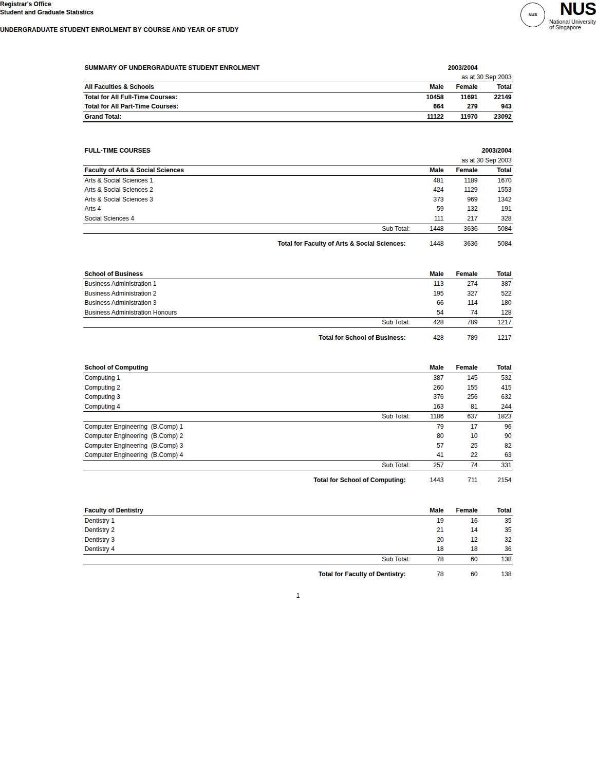Registrar's Office Student and Graduate Statistics
UNDERGRADUATE STUDENT ENROLMENT BY COURSE AND YEAR OF STUDY
NUS
NUS
National University
of Singapore
| SUMMARY OF UNDERGRADUATE STUDENT ENROLMENT | | 2003/2004 | |
| | | as at 30 Sep 2003 |
| All Faculties & Schools | Male | Female | Total |
| Total for All Full-Time Courses: | 10458 | 11691 | 22149 |
| Total for All Part-Time Courses: | 664 | 279 | 943 |
| Grand Total: | 11122 | 11970 | 23092 |
| FULL-TIME COURSES | | | 2003/2004 |
| | | as at 30 Sep 2003 |
| Faculty of Arts & Social Sciences | Male | Female | Total |
| Arts & Social Sciences 1 | 481 | 1189 | 1670 |
| Arts & Social Sciences 2 | 424 | 1129 | 1553 |
| Arts & Social Sciences 3 | 373 | 969 | 1342 |
| Arts 4 | 59 | 132 | 191 |
| Social Sciences 4 | 111 | 217 | 328 |
| Sub Total: | 1448 | 3636 | 5084 |
| Total for Faculty of Arts & Social Sciences: | 1448 | 3636 | 5084 |
| School of Business | Male | Female | Total |
| Business Administration 1 | 113 | 274 | 387 |
| Business Administration 2 | 195 | 327 | 522 |
| Business Administration 3 | 66 | 114 | 180 |
| Business Administration Honours | 54 | 74 | 128 |
| Sub Total: | 428 | 789 | 1217 |
| Total for School of Business: | 428 | 789 | 1217 |
| School of Computing | Male | Female | Total |
| Computing 1 | 387 | 145 | 532 |
| Computing 2 | 260 | 155 | 415 |
| Computing 3 | 376 | 256 | 632 |
| Computing 4 | 163 | 81 | 244 |
| Sub Total: | 1186 | 637 | 1823 |
| Computer Engineering (B.Comp) 1 | 79 | 17 | 96 |
| Computer Engineering (B.Comp) 2 | 80 | 10 | 90 |
| Computer Engineering (B.Comp) 3 | 57 | 25 | 82 |
| Computer Engineering (B.Comp) 4 | 41 | 22 | 63 |
| Sub Total: | 257 | 74 | 331 |
| Total for School of Computing: | 1443 | 711 | 2154 |
| Faculty of Dentistry | Male | Female | Total |
| Dentistry 1 | 19 | 16 | 35 |
| Dentistry 2 | 21 | 14 | 35 |
| Dentistry 3 | 20 | 12 | 32 |
| Dentistry 4 | 18 | 18 | 36 |
| Sub Total: | 78 | 60 | 138 |
| Total for Faculty of Dentistry: | 78 | 60 | 138 |
1